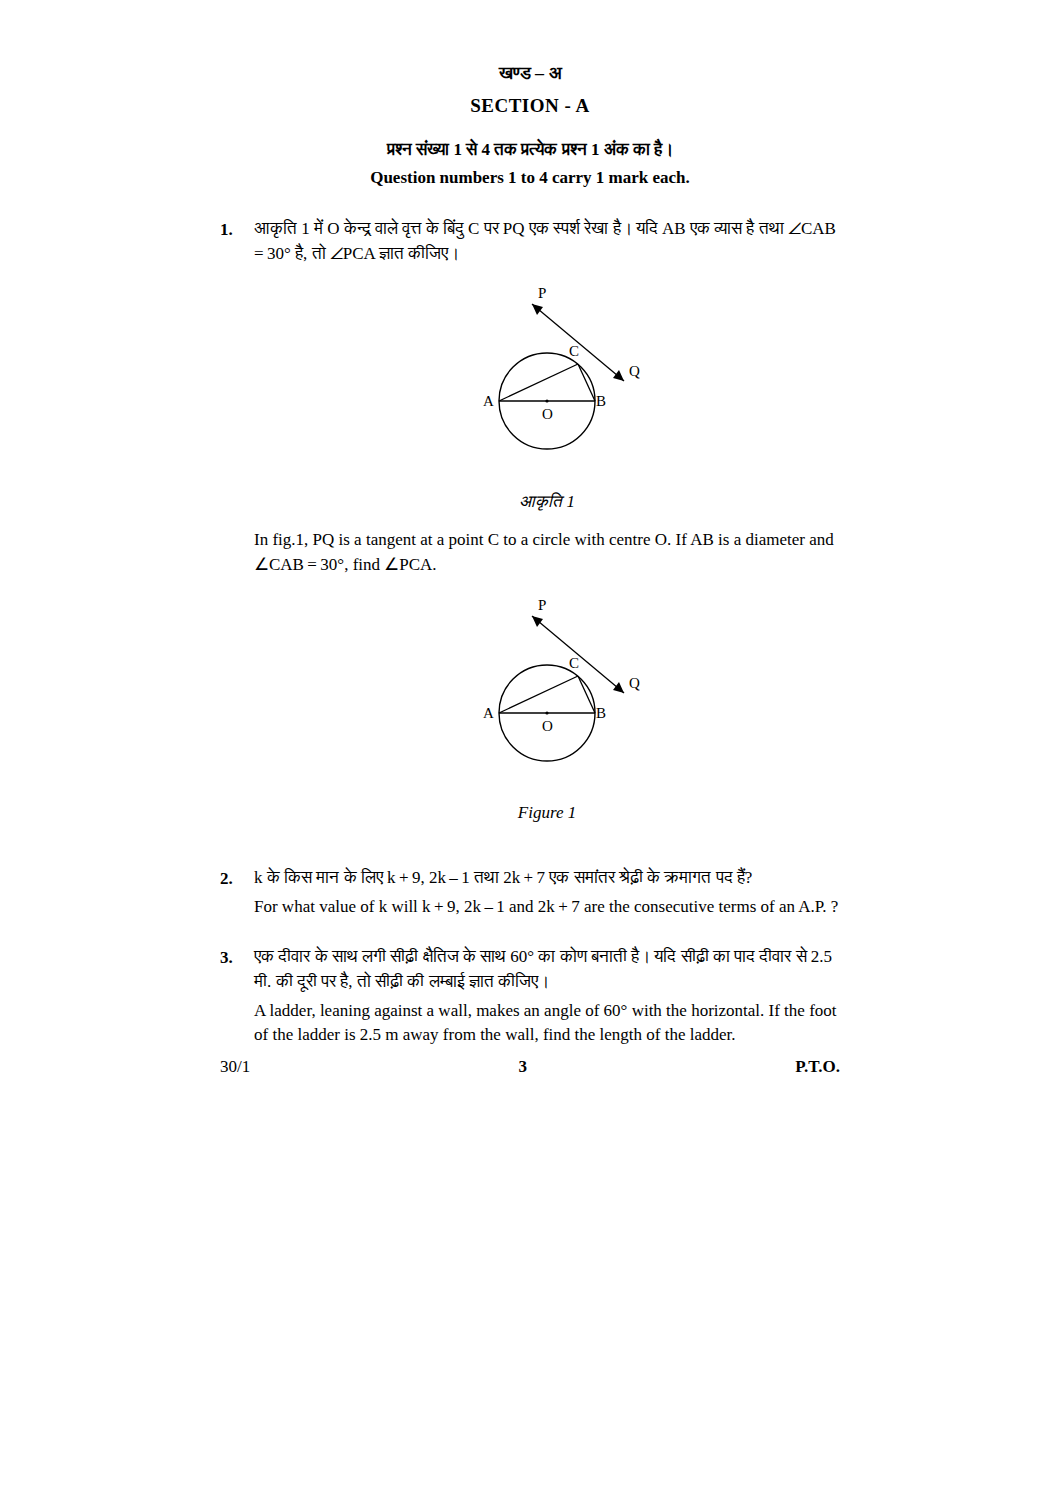खण्ड – अ
SECTION - A
प्रश्न संख्या 1 से 4 तक प्रत्येक प्रश्न 1 अंक का है।
Question numbers 1 to 4 carry 1 mark each.
1.
आकृति 1 में O केन्द्र वाले वृत्त के बिंदु C पर PQ एक स्पर्श रेखा है। यदि AB एक व्यास है तथा ∠CAB = 30° है, तो ∠PCA ज्ञात कीजिए।
P C Q A B O
आकृति 1
In fig.1, PQ is a tangent at a point C to a circle with centre O. If AB is a diameter and ∠CAB = 30°, find ∠PCA.
P C Q A B O
Figure 1
2.
k के किस मान के लिए k + 9, 2k – 1 तथा 2k + 7 एक समांतर श्रेढ़ी के क्रमागत पद हैं?
For what value of k will k + 9, 2k – 1 and 2k + 7 are the consecutive terms of an A.P. ?
3.
एक दीवार के साथ लगी सीढ़ी क्षैतिज के साथ 60° का कोण बनाती है। यदि सीढ़ी का पाद दीवार से 2.5 मी. की दूरी पर है, तो सीढ़ी की लम्बाई ज्ञात कीजिए।
A ladder, leaning against a wall, makes an angle of 60° with the horizontal. If the foot of the ladder is 2.5 m away from the wall, find the length of the ladder.
30/1
3
P.T.O.